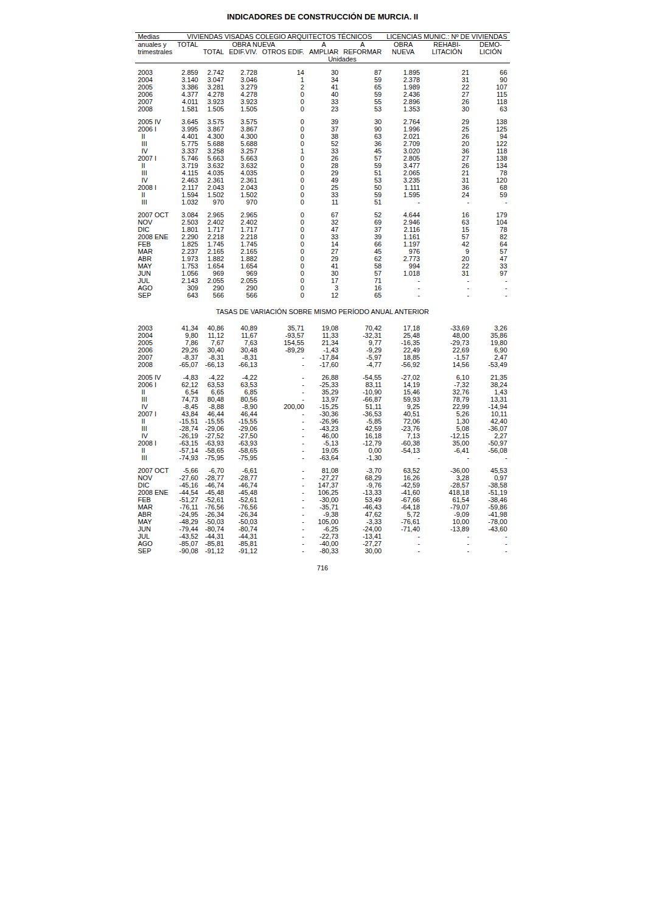INDICADORES DE CONSTRUCCIÓN DE MURCIA. II
| Medias | VIVIENDAS VISADAS COLEGIO ARQUITECTOS TÉCNICOS | LICENCIAS MUNIC.: Nº DE VIVIENDAS |
| --- | --- | --- |
| anuales y | TOTAL | OBRA NUEVA | A | A | OBRA | REHABI- | DEMO- |
| trimestrales | | TOTAL | EDIF.VIV. | OTROS EDIF. | AMPLIAR | REFORMAR | NUEVA | LITACIÓN | LICIÓN |
| | Unidades |
| 2003 | 2.859 | 2.742 | 2.728 | 14 | 30 | 87 | 1.895 | 21 | 66 |
| 2004 | 3.140 | 3.047 | 3.046 | 1 | 34 | 59 | 2.378 | 31 | 90 |
| 2005 | 3.386 | 3.281 | 3.279 | 2 | 41 | 65 | 1.989 | 22 | 107 |
| 2006 | 4.377 | 4.278 | 4.278 | 0 | 40 | 59 | 2.436 | 27 | 115 |
| 2007 | 4.011 | 3.923 | 3.923 | 0 | 33 | 55 | 2.896 | 26 | 118 |
| 2008 | 1.581 | 1.505 | 1.505 | 0 | 23 | 53 | 1.353 | 30 | 63 |
| 2005 IV | 3.645 | 3.575 | 3.575 | 0 | 39 | 30 | 2.764 | 29 | 138 |
| 2006 I | 3.995 | 3.867 | 3.867 | 0 | 37 | 90 | 1.996 | 25 | 125 |
| II | 4.401 | 4.300 | 4.300 | 0 | 38 | 63 | 2.021 | 26 | 94 |
| III | 5.775 | 5.688 | 5.688 | 0 | 52 | 36 | 2.709 | 20 | 122 |
| IV | 3.337 | 3.258 | 3.257 | 1 | 33 | 45 | 3.020 | 36 | 118 |
| 2007 I | 5.746 | 5.663 | 5.663 | 0 | 26 | 57 | 2.805 | 27 | 138 |
| II | 3.719 | 3.632 | 3.632 | 0 | 28 | 59 | 3.477 | 26 | 134 |
| III | 4.115 | 4.035 | 4.035 | 0 | 29 | 51 | 2.065 | 21 | 78 |
| IV | 2.463 | 2.361 | 2.361 | 0 | 49 | 53 | 3.235 | 31 | 120 |
| 2008 I | 2.117 | 2.043 | 2.043 | 0 | 25 | 50 | 1.111 | 36 | 68 |
| II | 1.594 | 1.502 | 1.502 | 0 | 33 | 59 | 1.595 | 24 | 59 |
| III | 1.032 | 970 | 970 | 0 | 11 | 51 | - | - | - |
| 2007 OCT | 3.084 | 2.965 | 2.965 | 0 | 67 | 52 | 4.644 | 16 | 179 |
| NOV | 2.503 | 2.402 | 2.402 | 0 | 32 | 69 | 2.946 | 63 | 104 |
| DIC | 1.801 | 1.717 | 1.717 | 0 | 47 | 37 | 2.116 | 15 | 78 |
| 2008 ENE | 2.290 | 2.218 | 2.218 | 0 | 33 | 39 | 1.161 | 57 | 82 |
| FEB | 1.825 | 1.745 | 1.745 | 0 | 14 | 66 | 1.197 | 42 | 64 |
| MAR | 2.237 | 2.165 | 2.165 | 0 | 27 | 45 | 976 | 9 | 57 |
| ABR | 1.973 | 1.882 | 1.882 | 0 | 29 | 62 | 2.773 | 20 | 47 |
| MAY | 1.753 | 1.654 | 1.654 | 0 | 41 | 58 | 994 | 22 | 33 |
| JUN | 1.056 | 969 | 969 | 0 | 30 | 57 | 1.018 | 31 | 97 |
| JUL | 2.143 | 2.055 | 2.055 | 0 | 17 | 71 | - | - | - |
| AGO | 309 | 290 | 290 | 0 | 3 | 16 | - | - | - |
| SEP | 643 | 566 | 566 | 0 | 12 | 65 | - | - | - |
| TASAS DE VARIACIÓN SOBRE MISMO PERÍODO ANUAL ANTERIOR |
| 2003 | 41,34 | 40,86 | 40,89 | 35,71 | 19,08 | 70,42 | 17,18 | -33,69 | 3,26 |
| 2004 | 9,80 | 11,12 | 11,67 | -93,57 | 11,33 | -32,31 | 25,48 | 48,00 | 35,86 |
| 2005 | 7,86 | 7,67 | 7,63 | 154,55 | 21,34 | 9,77 | -16,35 | -29,73 | 19,80 |
| 2006 | 29,26 | 30,40 | 30,48 | -89,29 | -1,43 | -9,29 | 22,49 | 22,69 | 6,90 |
| 2007 | -8,37 | -8,31 | -8,31 | - | -17,84 | -5,97 | 18,85 | -1,57 | 2,47 |
| 2008 | -65,07 | -66,13 | -66,13 | - | -17,60 | -4,77 | -56,92 | 14,56 | -53,49 |
| 2005 IV | -4,83 | -4,22 | -4,22 | - | 26,88 | -54,55 | -27,02 | 6,10 | 21,35 |
| 2006 I | 62,12 | 63,53 | 63,53 | - | -25,33 | 83,11 | 14,19 | -7,32 | 38,24 |
| II | 6,54 | 6,65 | 6,85 | - | 35,29 | -10,90 | 15,46 | 32,76 | 1,43 |
| III | 74,73 | 80,48 | 80,56 | - | 13,97 | -66,87 | 59,93 | 78,79 | 13,31 |
| IV | -8,45 | -8,88 | -8,90 | 200,00 | -15,25 | 51,11 | 9,25 | 22,99 | -14,94 |
| 2007 I | 43,84 | 46,44 | 46,44 | - | -30,36 | -36,53 | 40,51 | 5,26 | 10,11 |
| II | -15,51 | -15,55 | -15,55 | - | -26,96 | -5,85 | 72,06 | 1,30 | 42,40 |
| III | -28,74 | -29,06 | -29,06 | - | -43,23 | 42,59 | -23,76 | 5,08 | -36,07 |
| IV | -26,19 | -27,52 | -27,50 | - | 46,00 | 16,18 | 7,13 | -12,15 | 2,27 |
| 2008 I | -63,15 | -63,93 | -63,93 | - | -5,13 | -12,79 | -60,38 | 35,00 | -50,97 |
| II | -57,14 | -58,65 | -58,65 | - | 19,05 | 0,00 | -54,13 | -6,41 | -56,08 |
| III | -74,93 | -75,95 | -75,95 | - | -63,64 | -1,30 | - | - | - |
| 2007 OCT | -5,66 | -6,70 | -6,61 | - | 81,08 | -3,70 | 63,52 | -36,00 | 45,53 |
| NOV | -27,60 | -28,77 | -28,77 | - | -27,27 | 68,29 | 16,26 | 3,28 | 0,97 |
| DIC | -45,16 | -46,74 | -46,74 | - | 147,37 | -9,76 | -42,59 | -28,57 | -38,58 |
| 2008 ENE | -44,54 | -45,48 | -45,48 | - | 106,25 | -13,33 | -41,60 | 418,18 | -51,19 |
| FEB | -51,27 | -52,61 | -52,61 | - | -30,00 | 53,49 | -67,66 | 61,54 | -38,46 |
| MAR | -76,11 | -76,56 | -76,56 | - | -35,71 | -46,43 | -64,18 | -79,07 | -59,86 |
| ABR | -24,95 | -26,34 | -26,34 | - | -9,38 | 47,62 | 5,72 | -9,09 | -41,98 |
| MAY | -48,29 | -50,03 | -50,03 | - | 105,00 | -3,33 | -76,61 | 10,00 | -78,00 |
| JUN | -79,44 | -80,74 | -80,74 | - | -6,25 | -24,00 | -71,40 | -13,89 | -43,60 |
| JUL | -43,52 | -44,31 | -44,31 | - | -22,73 | -13,41 | - | - | - |
| AGO | -85,07 | -85,81 | -85,81 | - | -40,00 | -27,27 | - | - | - |
| SEP | -90,08 | -91,12 | -91,12 | - | -80,33 | 30,00 | - | - | - |
716